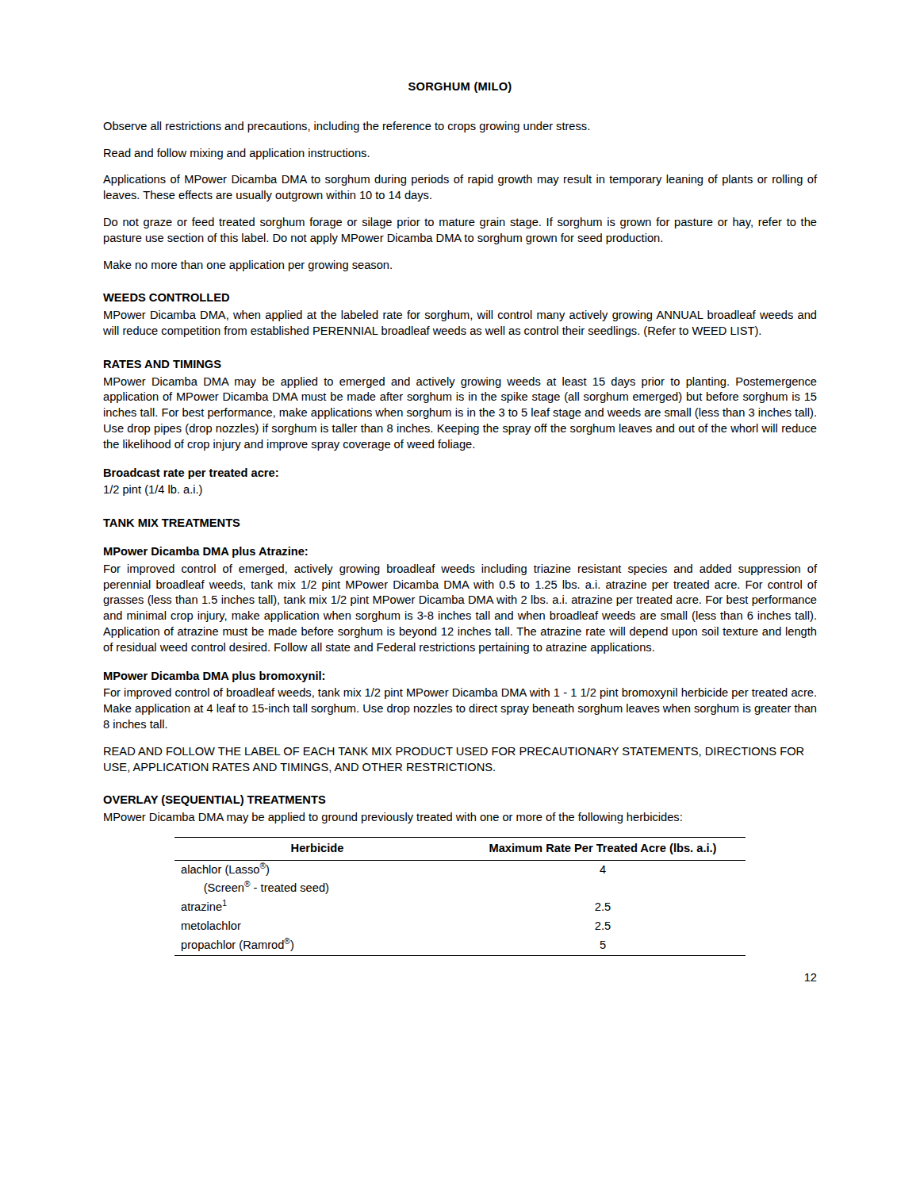SORGHUM (MILO)
Observe all restrictions and precautions, including the reference to crops growing under stress.
Read and follow mixing and application instructions.
Applications of MPower Dicamba DMA to sorghum during periods of rapid growth may result in temporary leaning of plants or rolling of leaves. These effects are usually outgrown within 10 to 14 days.
Do not graze or feed treated sorghum forage or silage prior to mature grain stage. If sorghum is grown for pasture or hay, refer to the pasture use section of this label. Do not apply MPower Dicamba DMA to sorghum grown for seed production.
Make no more than one application per growing season.
WEEDS CONTROLLED
MPower Dicamba DMA, when applied at the labeled rate for sorghum, will control many actively growing ANNUAL broadleaf weeds and will reduce competition from established PERENNIAL broadleaf weeds as well as control their seedlings. (Refer to WEED LIST).
RATES AND TIMINGS
MPower Dicamba DMA may be applied to emerged and actively growing weeds at least 15 days prior to planting. Postemergence application of MPower Dicamba DMA must be made after sorghum is in the spike stage (all sorghum emerged) but before sorghum is 15 inches tall. For best performance, make applications when sorghum is in the 3 to 5 leaf stage and weeds are small (less than 3 inches tall). Use drop pipes (drop nozzles) if sorghum is taller than 8 inches. Keeping the spray off the sorghum leaves and out of the whorl will reduce the likelihood of crop injury and improve spray coverage of weed foliage.
Broadcast rate per treated acre:
1/2 pint (1/4 lb. a.i.)
TANK MIX TREATMENTS
MPower Dicamba DMA plus Atrazine:
For improved control of emerged, actively growing broadleaf weeds including triazine resistant species and added suppression of perennial broadleaf weeds, tank mix 1/2 pint MPower Dicamba DMA with 0.5 to 1.25 lbs. a.i. atrazine per treated acre. For control of grasses (less than 1.5 inches tall), tank mix 1/2 pint MPower Dicamba DMA with 2 lbs. a.i. atrazine per treated acre. For best performance and minimal crop injury, make application when sorghum is 3-8 inches tall and when broadleaf weeds are small (less than 6 inches tall). Application of atrazine must be made before sorghum is beyond 12 inches tall. The atrazine rate will depend upon soil texture and length of residual weed control desired. Follow all state and Federal restrictions pertaining to atrazine applications.
MPower Dicamba DMA plus bromoxynil:
For improved control of broadleaf weeds, tank mix 1/2 pint MPower Dicamba DMA with 1 - 1 1/2 pint bromoxynil herbicide per treated acre. Make application at 4 leaf to 15-inch tall sorghum. Use drop nozzles to direct spray beneath sorghum leaves when sorghum is greater than 8 inches tall.
READ AND FOLLOW THE LABEL OF EACH TANK MIX PRODUCT USED FOR PRECAUTIONARY STATEMENTS, DIRECTIONS FOR USE, APPLICATION RATES AND TIMINGS, AND OTHER RESTRICTIONS.
OVERLAY (SEQUENTIAL) TREATMENTS
MPower Dicamba DMA may be applied to ground previously treated with one or more of the following herbicides:
| Herbicide | Maximum Rate Per Treated Acre (lbs. a.i.) |
| --- | --- |
| alachlor (Lasso ® ) | 4 |
| (Screen ® - treated seed) | |
| atrazine 1 | 2.5 |
| metolachlor | 2.5 |
| propachlor (Ramrod ® ) | 5 |
12